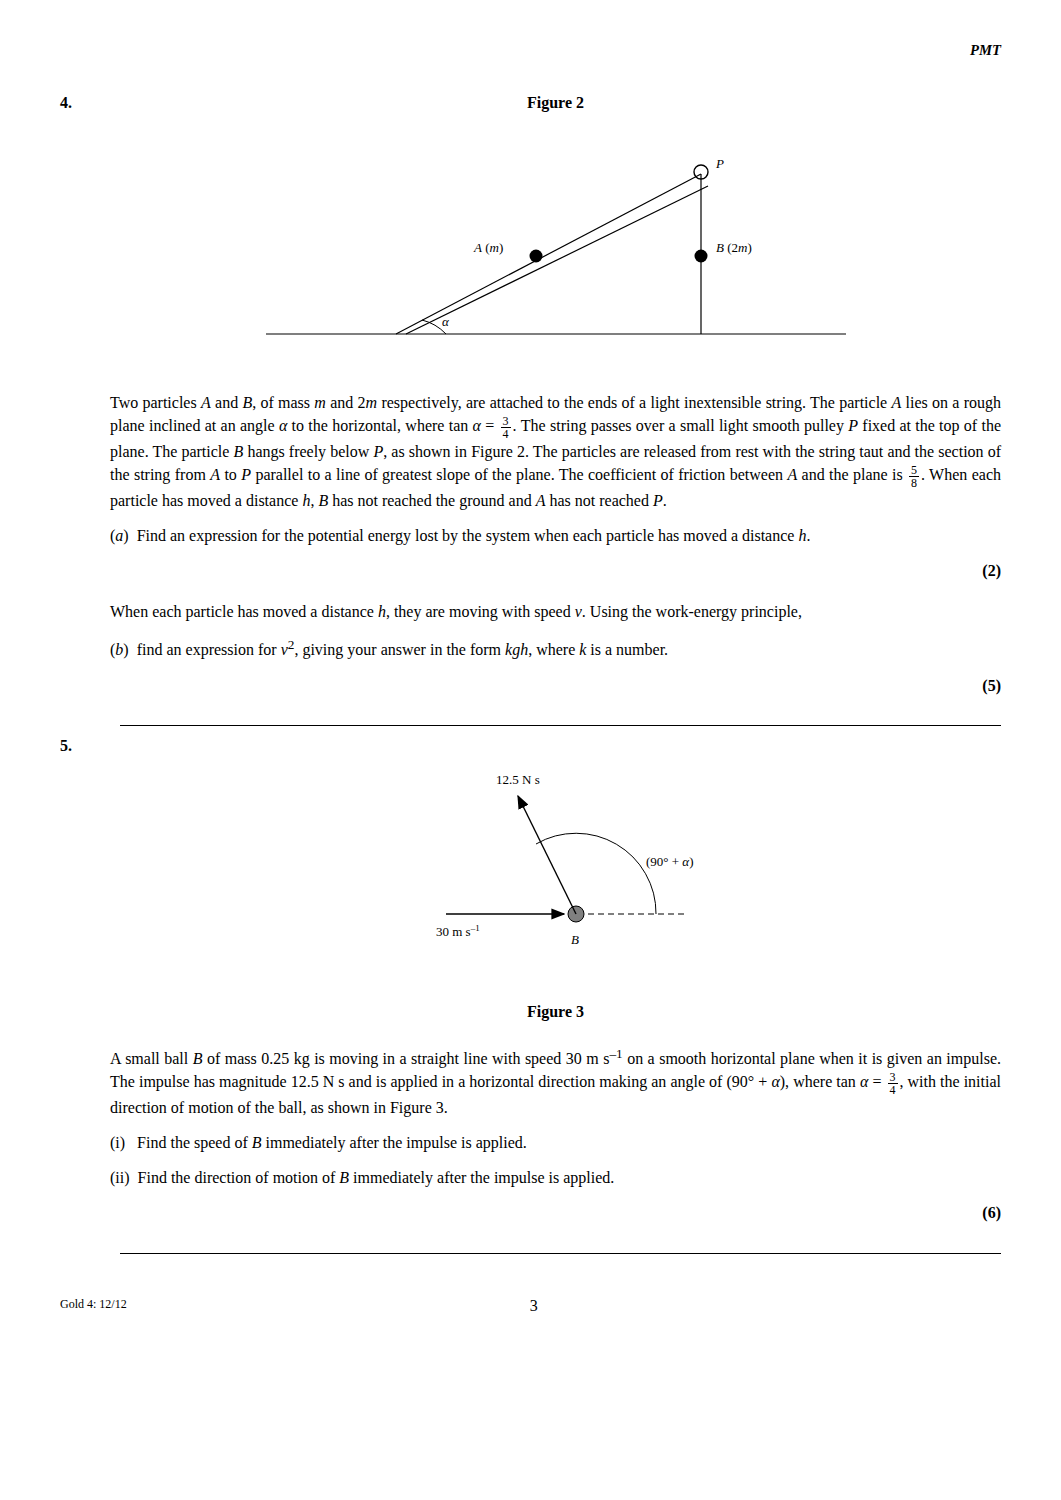PMT
4.
Figure 2
P A (m) B (2m) α
Two particles A and B, of mass m and 2m respectively, are attached to the ends of a light inextensible string. The particle A lies on a rough plane inclined at an angle α to the horizontal, where tan α = 34. The string passes over a small light smooth pulley P fixed at the top of the plane. The particle B hangs freely below P, as shown in Figure 2. The particles are released from rest with the string taut and the section of the string from A to P parallel to a line of greatest slope of the plane. The coefficient of friction between A and the plane is 58. When each particle has moved a distance h, B has not reached the ground and A has not reached P.
(a) Find an expression for the potential energy lost by the system when each particle has moved a distance h.
(2)
When each particle has moved a distance h, they are moving with speed v. Using the work-energy principle,
(b) find an expression for v2, giving your answer in the form kgh, where k is a number.
(5)
5.
B 30 m s–1 12.5 N s (90° + α)
Figure 3
A small ball B of mass 0.25 kg is moving in a straight line with speed 30 m s–1 on a smooth horizontal plane when it is given an impulse. The impulse has magnitude 12.5 N s and is applied in a horizontal direction making an angle of (90° + α), where tan α = 34, with the initial direction of motion of the ball, as shown in Figure 3.
(i) Find the speed of B immediately after the impulse is applied.
(ii) Find the direction of motion of B immediately after the impulse is applied.
(6)
Gold 4: 12/12
3